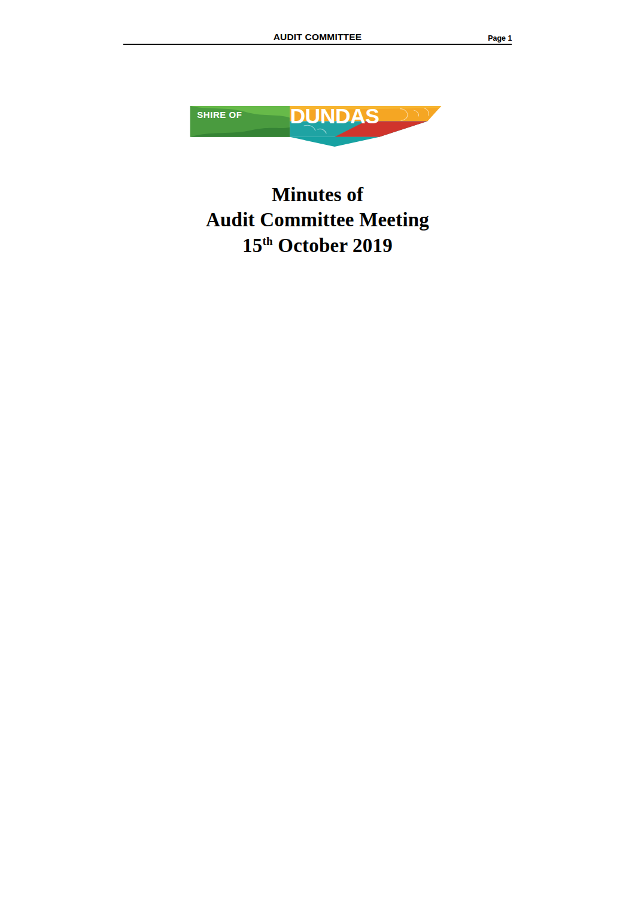AUDIT COMMITTEE
Page 1
SHIRE OF DUNDAS
Minutes of
Audit Committee Meeting
15th October 2019